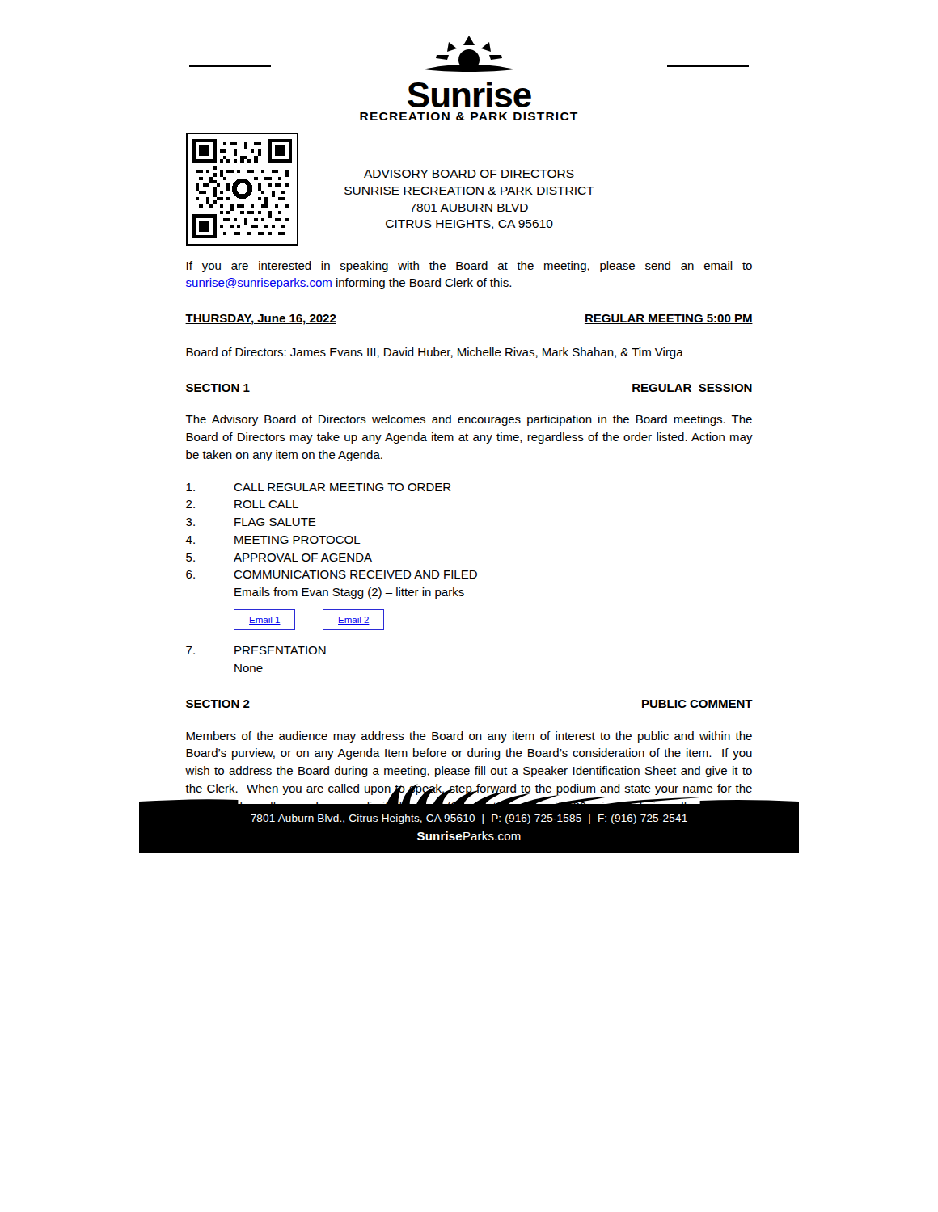Sunrise
RECREATION & PARK DISTRICT
ADVISORY BOARD OF DIRECTORS
SUNRISE RECREATION & PARK DISTRICT
7801 AUBURN BLVD
CITRUS HEIGHTS, CA 95610
If you are interested in speaking with the Board at the meeting, please send an email to sunrise@sunriseparks.com informing the Board Clerk of this.
THURSDAY, June 16, 2022 REGULAR MEETING 5:00 PM
Board of Directors: James Evans III, David Huber, Michelle Rivas, Mark Shahan, & Tim Virga
SECTION 1 REGULAR SESSION
The Advisory Board of Directors welcomes and encourages participation in the Board meetings. The Board of Directors may take up any Agenda item at any time, regardless of the order listed. Action may be taken on any item on the Agenda.
1. CALL REGULAR MEETING TO ORDER
2. ROLL CALL
3. FLAG SALUTE
4. MEETING PROTOCOL
5. APPROVAL OF AGENDA
6. COMMUNICATIONS RECEIVED AND FILED
Emails from Evan Stagg (2) – litter in parks
Email 1 Email 2
7. PRESENTATION
None
SECTION 2 PUBLIC COMMENT
Members of the audience may address the Board on any item of interest to the public and within the Board’s purview, or on any Agenda Item before or during the Board’s consideration of the item. If you wish to address the Board during a meeting, please fill out a Speaker Identification Sheet and give it to the Clerk. When you are called upon to speak, step forward to the podium and state your name for the record. Normally, speakers are limited to two (2) minutes each with 30 minutes being allowed for all comments. Any public comment beyond the initial 30 minutes may be heard at the conclusion of the agenda. The Chairperson has the discretion to lengthen or shorten the allotted times.
7801 Auburn Blvd., Citrus Heights, CA 95610 | P: (916) 725-1585 | F: (916) 725-2541
SunriseParks.com